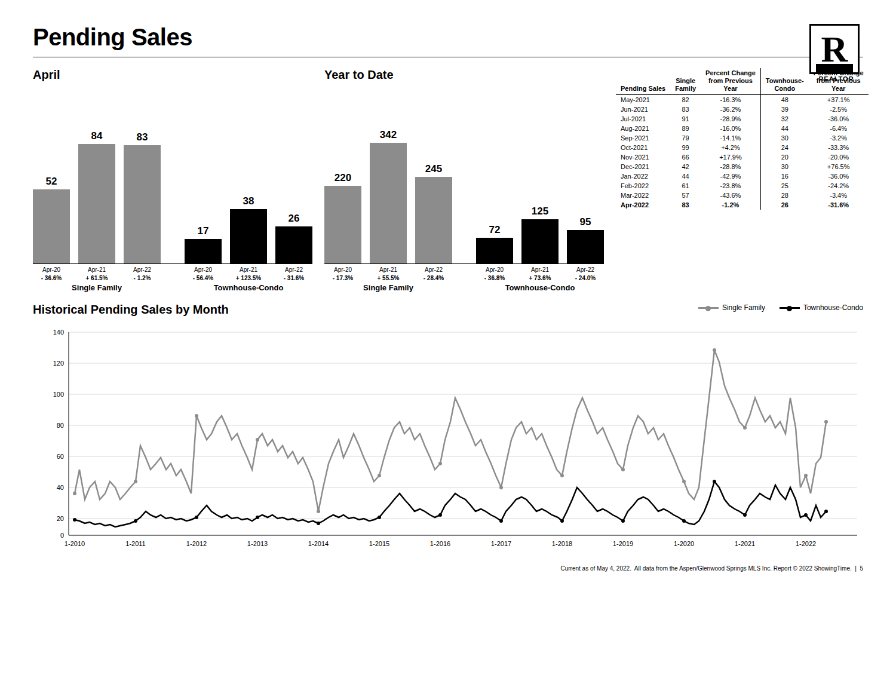R
REALTOR
Pending Sales
April
52
84
83
17
38
26
Apr-20
- 36.6%
Apr-21
+ 61.5%
Apr-22
- 1.2%
Apr-20
- 56.4%
Apr-21
+ 123.5%
Apr-22
- 31.6%
Single Family
Townhouse-Condo
Year to Date
220
342
245
72
125
95
Apr-20
- 17.3%
Apr-21
+ 55.5%
Apr-22
- 28.4%
Apr-20
- 36.8%
Apr-21
+ 73.6%
Apr-22
- 24.0%
Single Family
Townhouse-Condo
| Pending Sales | Single Family | Percent Change from Previous Year | Townhouse- Condo | Percent Change from Previous Year |
| --- | --- | --- | --- | --- |
| May-2021 | 82 | -16.3% | 48 | +37.1% |
| Jun-2021 | 83 | -36.2% | 39 | -2.5% |
| Jul-2021 | 91 | -28.9% | 32 | -36.0% |
| Aug-2021 | 89 | -16.0% | 44 | -6.4% |
| Sep-2021 | 79 | -14.1% | 30 | -3.2% |
| Oct-2021 | 99 | +4.2% | 24 | -33.3% |
| Nov-2021 | 66 | +17.9% | 20 | -20.0% |
| Dec-2021 | 42 | -28.8% | 30 | +76.5% |
| Jan-2022 | 44 | -42.9% | 16 | -36.0% |
| Feb-2022 | 61 | -23.8% | 25 | -24.2% |
| Mar-2022 | 57 | -43.6% | 28 | -3.4% |
| Apr-2022 | 83 | -1.2% | 26 | -31.6% |
Historical Pending Sales by Month
Single Family
Townhouse-Condo
140 120 100 80 60 40 20 0 1-2010 1-2011 1-2012 1-2013 1-2014 1-2015 1-2016 1-2017 1-2018 1-2019 1-2020 1-2021 1-2022
Current as of May 4, 2022. All data from the Aspen/Glenwood Springs MLS Inc. Report © 2022 ShowingTime. | 5